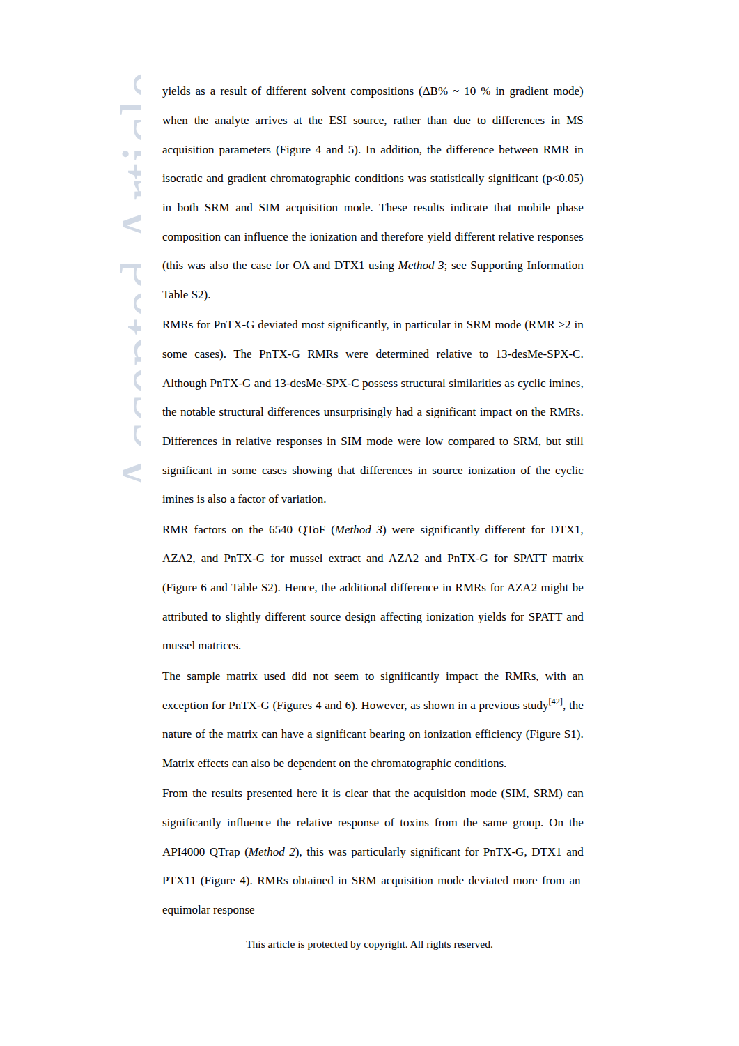Accepted Article
yields as a result of different solvent compositions (ΔB% ~ 10 % in gradient mode) when the analyte arrives at the ESI source, rather than due to differences in MS acquisition parameters (Figure 4 and 5). In addition, the difference between RMR in isocratic and gradient chromatographic conditions was statistically significant (p<0.05) in both SRM and SIM acquisition mode. These results indicate that mobile phase composition can influence the ionization and therefore yield different relative responses (this was also the case for OA and DTX1 using Method 3; see Supporting Information Table S2).
RMRs for PnTX-G deviated most significantly, in particular in SRM mode (RMR >2 in some cases). The PnTX-G RMRs were determined relative to 13-desMe-SPX-C. Although PnTX-G and 13-desMe-SPX-C possess structural similarities as cyclic imines, the notable structural differences unsurprisingly had a significant impact on the RMRs. Differences in relative responses in SIM mode were low compared to SRM, but still significant in some cases showing that differences in source ionization of the cyclic imines is also a factor of variation.
RMR factors on the 6540 QToF (Method 3) were significantly different for DTX1, AZA2, and PnTX-G for mussel extract and AZA2 and PnTX-G for SPATT matrix (Figure 6 and Table S2). Hence, the additional difference in RMRs for AZA2 might be attributed to slightly different source design affecting ionization yields for SPATT and mussel matrices.
The sample matrix used did not seem to significantly impact the RMRs, with an exception for PnTX-G (Figures 4 and 6). However, as shown in a previous study[42], the nature of the matrix can have a significant bearing on ionization efficiency (Figure S1). Matrix effects can also be dependent on the chromatographic conditions.
From the results presented here it is clear that the acquisition mode (SIM, SRM) can significantly influence the relative response of toxins from the same group. On the API4000 QTrap (Method 2), this was particularly significant for PnTX-G, DTX1 and PTX11 (Figure 4). RMRs obtained in SRM acquisition mode deviated more from an equimolar response
This article is protected by copyright. All rights reserved.